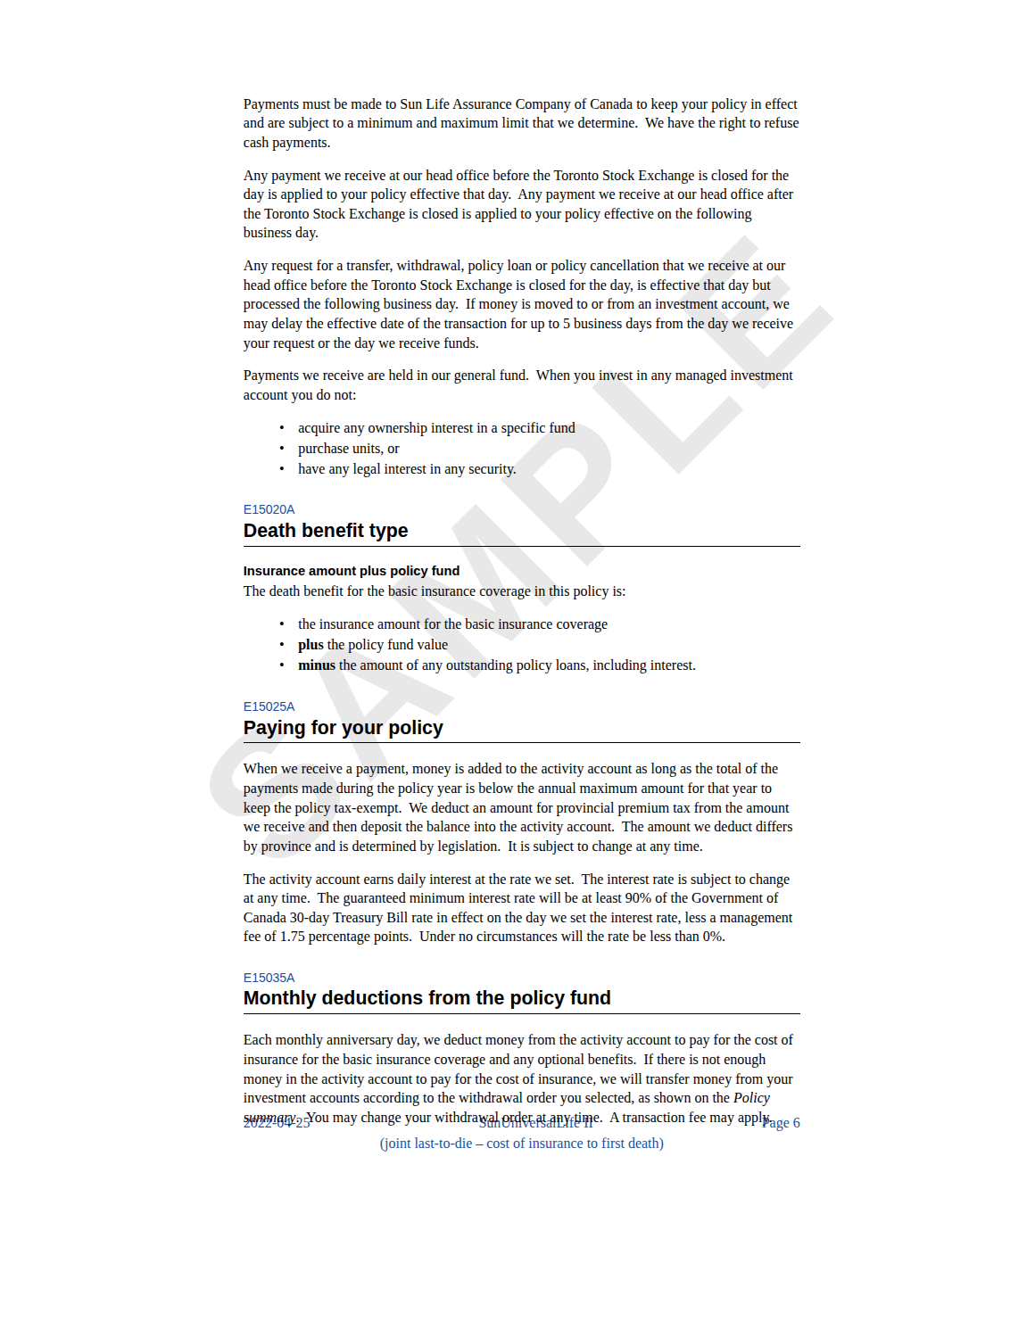SAMPLE
Payments must be made to Sun Life Assurance Company of Canada to keep your policy in effect and are subject to a minimum and maximum limit that we determine. We have the right to refuse cash payments.
Any payment we receive at our head office before the Toronto Stock Exchange is closed for the day is applied to your policy effective that day. Any payment we receive at our head office after the Toronto Stock Exchange is closed is applied to your policy effective on the following business day.
Any request for a transfer, withdrawal, policy loan or policy cancellation that we receive at our head office before the Toronto Stock Exchange is closed for the day, is effective that day but processed the following business day. If money is moved to or from an investment account, we may delay the effective date of the transaction for up to 5 business days from the day we receive your request or the day we receive funds.
Payments we receive are held in our general fund. When you invest in any managed investment account you do not:
acquire any ownership interest in a specific fund
purchase units, or
have any legal interest in any security.
E15020A
Death benefit type
Insurance amount plus policy fund
The death benefit for the basic insurance coverage in this policy is:
the insurance amount for the basic insurance coverage
plus the policy fund value
minus the amount of any outstanding policy loans, including interest.
E15025A
Paying for your policy
When we receive a payment, money is added to the activity account as long as the total of the payments made during the policy year is below the annual maximum amount for that year to keep the policy tax-exempt. We deduct an amount for provincial premium tax from the amount we receive and then deposit the balance into the activity account. The amount we deduct differs by province and is determined by legislation. It is subject to change at any time.
The activity account earns daily interest at the rate we set. The interest rate is subject to change at any time. The guaranteed minimum interest rate will be at least 90% of the Government of Canada 30-day Treasury Bill rate in effect on the day we set the interest rate, less a management fee of 1.75 percentage points. Under no circumstances will the rate be less than 0%.
E15035A
Monthly deductions from the policy fund
Each monthly anniversary day, we deduct money from the activity account to pay for the cost of insurance for the basic insurance coverage and any optional benefits. If there is not enough money in the activity account to pay for the cost of insurance, we will transfer money from your investment accounts according to the withdrawal order you selected, as shown on the Policy summary. You may change your withdrawal order at any time. A transaction fee may apply.
2022-04-25 SunUniversalLife II Page 6
(joint last-to-die – cost of insurance to first death)